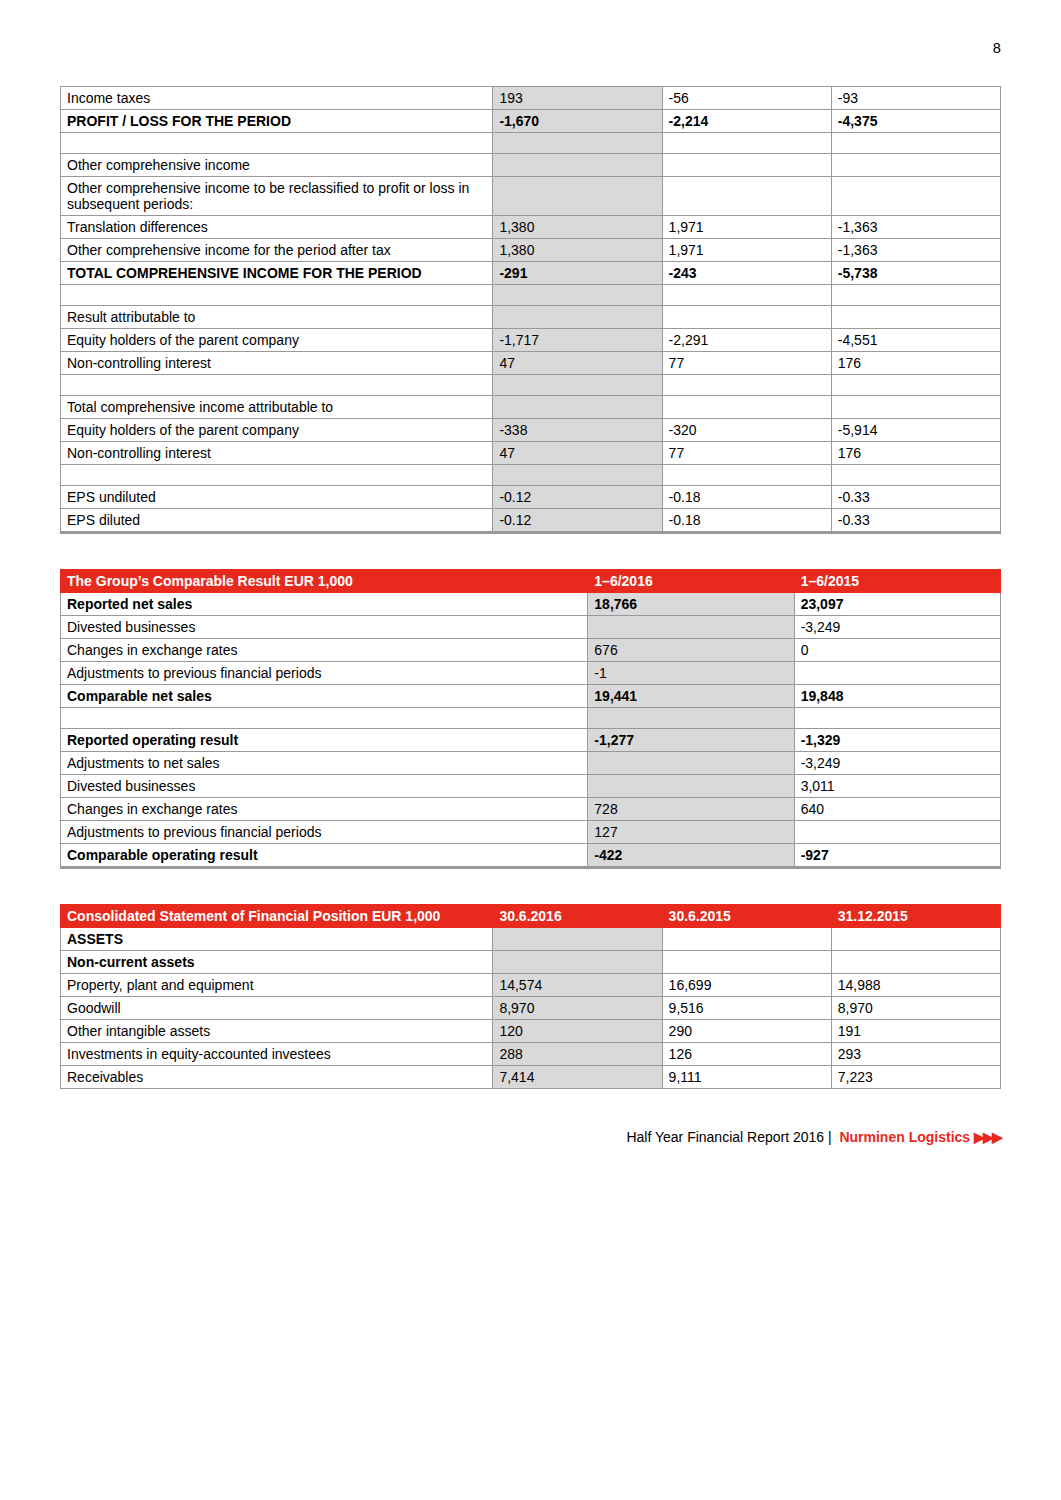8
| Income taxes | 193 | -56 | -93 |
| PROFIT / LOSS FOR THE PERIOD | -1,670 | -2,214 | -4,375 |
| Other comprehensive income | | | |
| Other comprehensive income to be reclassified to profit or loss in subsequent periods: | | | |
| Translation differences | 1,380 | 1,971 | -1,363 |
| Other comprehensive income for the period after tax | 1,380 | 1,971 | -1,363 |
| TOTAL COMPREHENSIVE INCOME FOR THE PERIOD | -291 | -243 | -5,738 |
| Result attributable to | | | |
| Equity holders of the parent company | -1,717 | -2,291 | -4,551 |
| Non-controlling interest | 47 | 77 | 176 |
| Total comprehensive income attributable to | | | |
| Equity holders of the parent company | -338 | -320 | -5,914 |
| Non-controlling interest | 47 | 77 | 176 |
| EPS undiluted | -0.12 | -0.18 | -0.33 |
| EPS diluted | -0.12 | -0.18 | -0.33 |
| The Group’s Comparable Result EUR 1,000 | 1–6/2016 | 1–6/2015 |
| Reported net sales | 18,766 | 23,097 |
| Divested businesses | | -3,249 |
| Changes in exchange rates | 676 | 0 |
| Adjustments to previous financial periods | -1 | |
| Comparable net sales | 19,441 | 19,848 |
| Reported operating result | -1,277 | -1,329 |
| Adjustments to net sales | | -3,249 |
| Divested businesses | | 3,011 |
| Changes in exchange rates | 728 | 640 |
| Adjustments to previous financial periods | 127 | |
| Comparable operating result | -422 | -927 |
| Consolidated Statement of Financial Position EUR 1,000 | 30.6.2016 | 30.6.2015 | 31.12.2015 |
| ASSETS | | | |
| Non-current assets | | | |
| Property, plant and equipment | 14,574 | 16,699 | 14,988 |
| Goodwill | 8,970 | 9,516 | 8,970 |
| Other intangible assets | 120 | 290 | 191 |
| Investments in equity-accounted investees | 288 | 126 | 293 |
| Receivables | 7,414 | 9,111 | 7,223 |
Half Year Financial Report 2016 | Nurminen Logistics ▶▶▶